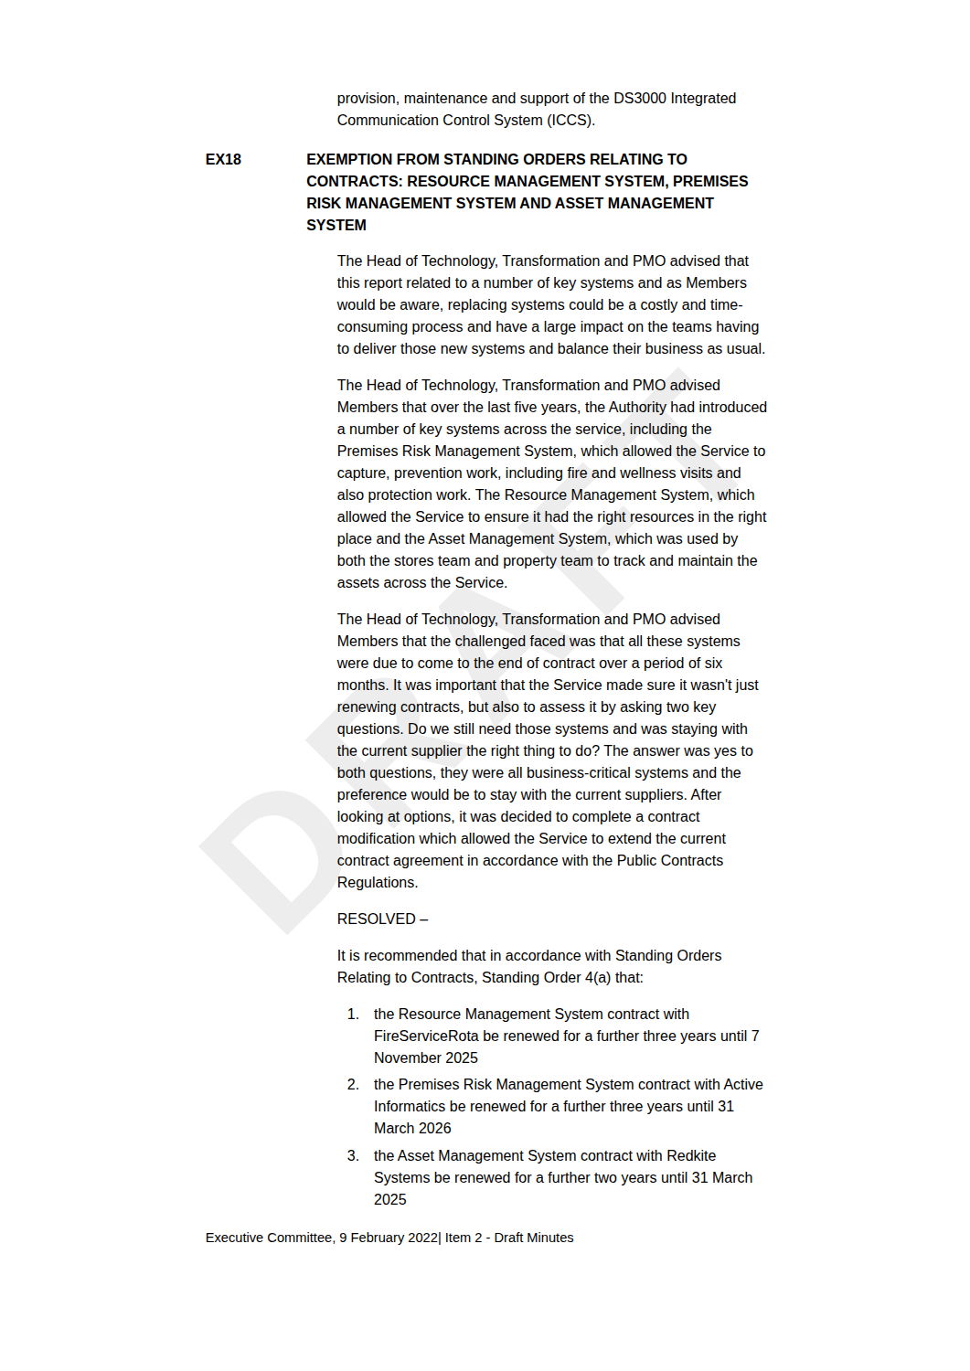DRAFT
provision, maintenance and support of the DS3000 Integrated Communication Control System (ICCS).
EX18
EXEMPTION FROM STANDING ORDERS RELATING TO CONTRACTS: RESOURCE MANAGEMENT SYSTEM, PREMISES RISK MANAGEMENT SYSTEM AND ASSET MANAGEMENT SYSTEM
The Head of Technology, Transformation and PMO advised that this report related to a number of key systems and as Members would be aware, replacing systems could be a costly and time-consuming process and have a large impact on the teams having to deliver those new systems and balance their business as usual.
The Head of Technology, Transformation and PMO advised Members that over the last five years, the Authority had introduced a number of key systems across the service, including the Premises Risk Management System, which allowed the Service to capture, prevention work, including fire and wellness visits and also protection work. The Resource Management System, which allowed the Service to ensure it had the right resources in the right place and the Asset Management System, which was used by both the stores team and property team to track and maintain the assets across the Service.
The Head of Technology, Transformation and PMO advised Members that the challenged faced was that all these systems were due to come to the end of contract over a period of six months. It was important that the Service made sure it wasn't just renewing contracts, but also to assess it by asking two key questions. Do we still need those systems and was staying with the current supplier the right thing to do? The answer was yes to both questions, they were all business-critical systems and the preference would be to stay with the current suppliers. After looking at options, it was decided to complete a contract modification which allowed the Service to extend the current contract agreement in accordance with the Public Contracts Regulations.
RESOLVED –
It is recommended that in accordance with Standing Orders Relating to Contracts, Standing Order 4(a) that:
the Resource Management System contract with FireServiceRota be renewed for a further three years until 7 November 2025
the Premises Risk Management System contract with Active Informatics be renewed for a further three years until 31 March 2026
the Asset Management System contract with Redkite Systems be renewed for a further two years until 31 March 2025
Executive Committee, 9 February 2022| Item 2 - Draft Minutes